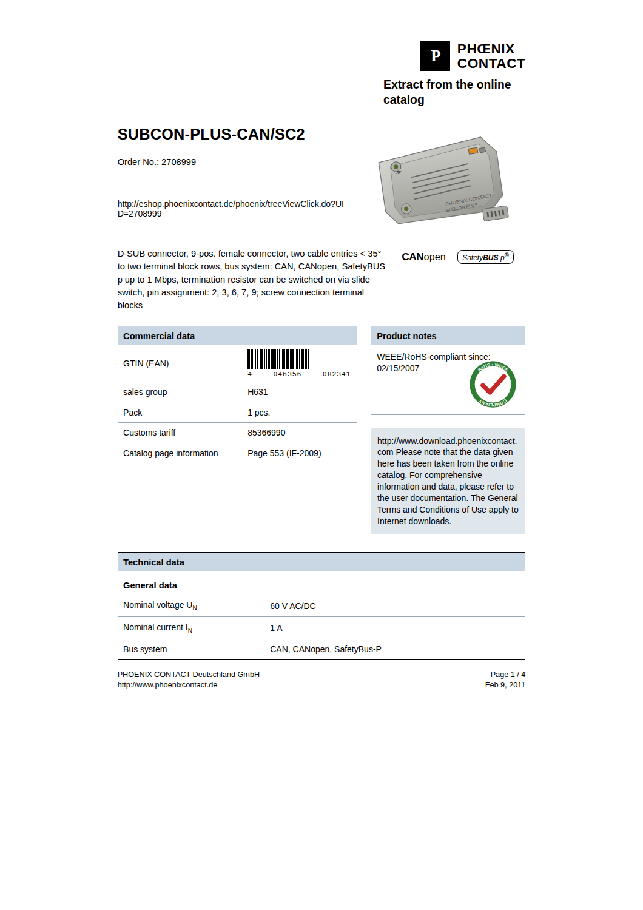P
PHŒNIX
CONTACT
Extract from the online catalog
SUBCON-PLUS-CAN/SC2
Order No.: 2708999
http://eshop.phoenixcontact.de/phoenix/treeViewClick.do?UID=2708999
D-SUB connector, 9-pos. female connector, two cable entries < 35° to two terminal block rows, bus system: CAN, CANopen, SafetyBUS p up to 1 Mbps, termination resistor can be switched on via slide switch, pin assignment: 2, 3, 6, 7, 9; screw connection terminal blocks
CANopen
Safety BUS p®
Commercial data
| GTIN (EAN) | 4 046356 082341 |
| sales group | H631 |
| Pack | 1 pcs. |
| Customs tariff | 85366990 |
| Catalog page information | Page 553 (IF-2009) |
Product notes
WEEE/RoHS-compliant since: 02/15/2007
RoHS • WEEE COMPLIANT
http://www.download.phoenixcontact.com Please note that the data given here has been taken from the online catalog. For comprehensive information and data, please refer to the user documentation. The General Terms and Conditions of Use apply to Internet downloads.
Technical data
General data
| Nominal voltage U N | 60 V AC/DC |
| Nominal current I N | 1 A |
| Bus system | CAN, CANopen, SafetyBus-P |
PHOENIX CONTACT Deutschland GmbH
http://www.phoenixcontact.de
Page 1 / 4
Feb 9, 2011